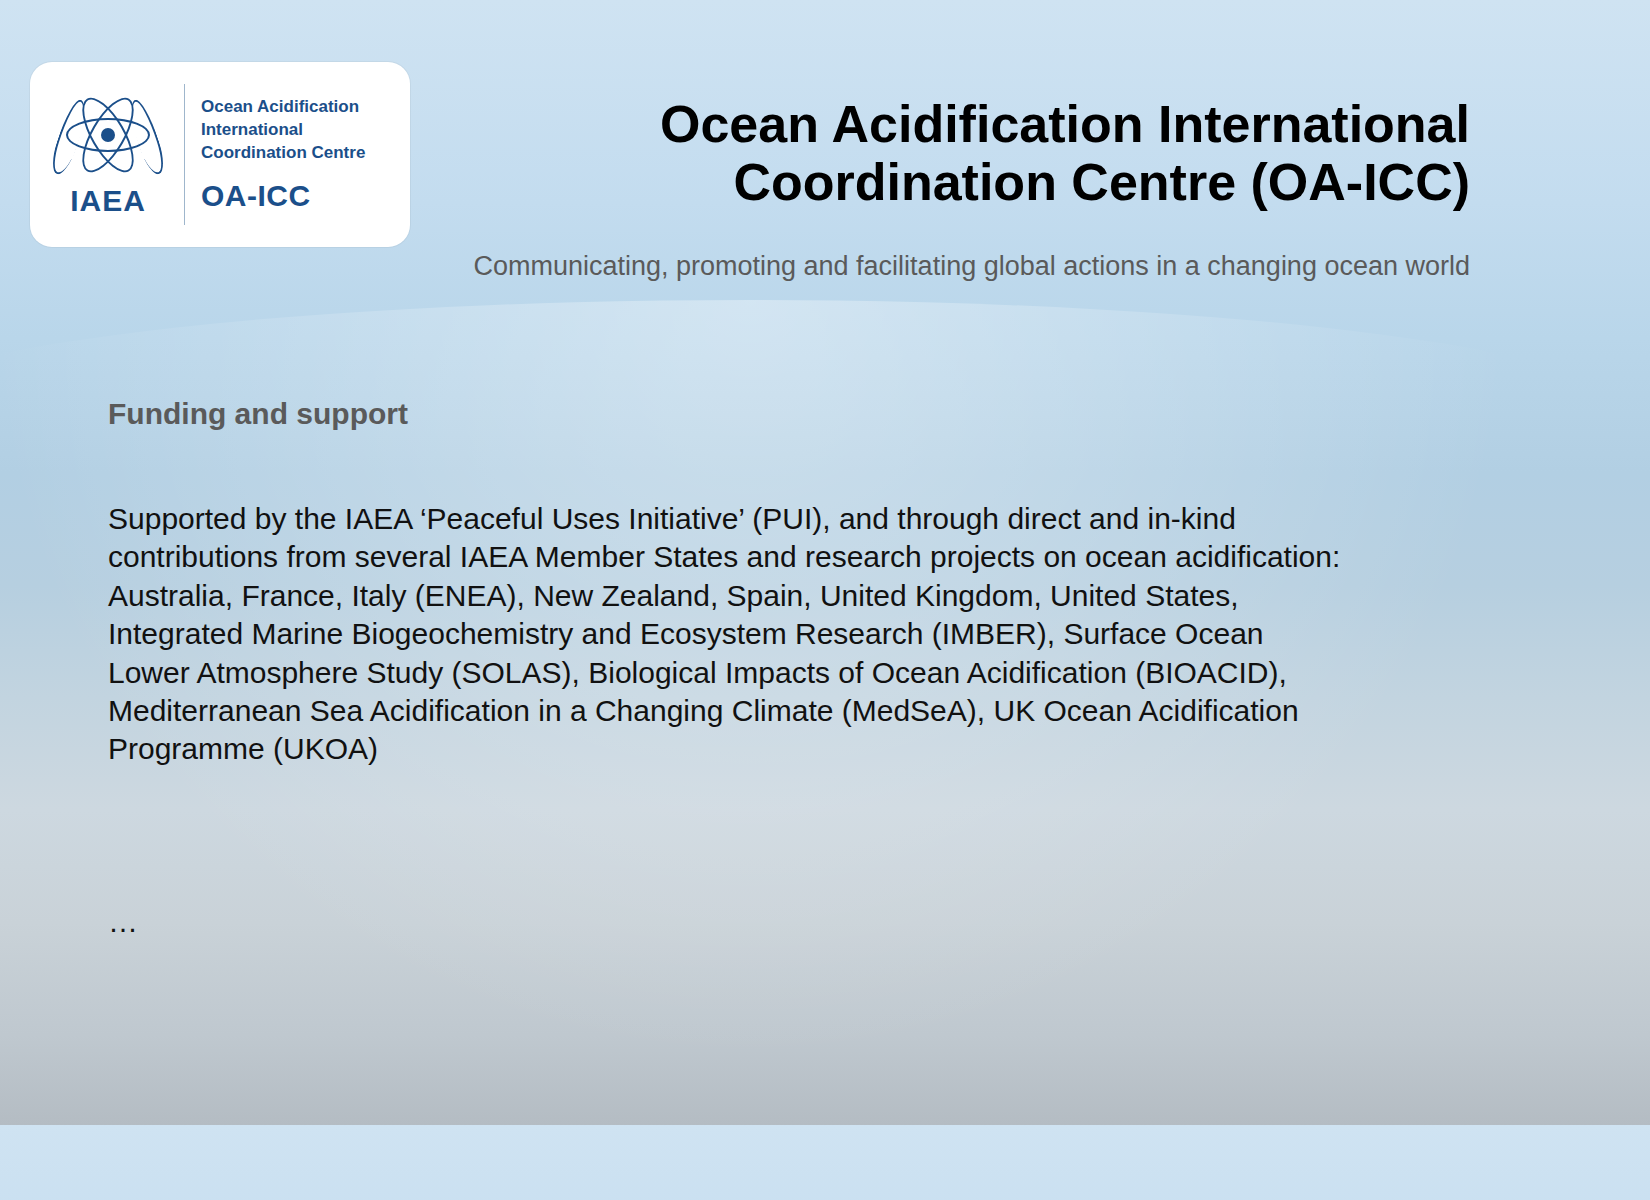IAEA
Ocean Acidification
International
Coordination Centre
OA-ICC
Ocean Acidification International Coordination Centre (OA-ICC)
Communicating, promoting and facilitating global actions in a changing ocean world
Funding and support
Supported by the IAEA ‘Peaceful Uses Initiative’ (PUI), and through direct and in-kind contributions from several IAEA Member States and research projects on ocean acidification: Australia, France, Italy (ENEA), New Zealand, Spain, United Kingdom, United States, Integrated Marine Biogeochemistry and Ecosystem Research (IMBER), Surface Ocean Lower Atmosphere Study (SOLAS), Biological Impacts of Ocean Acidification (BIOACID), Mediterranean Sea Acidification in a Changing Climate (MedSeA), UK Ocean Acidification Programme (UKOA)
…